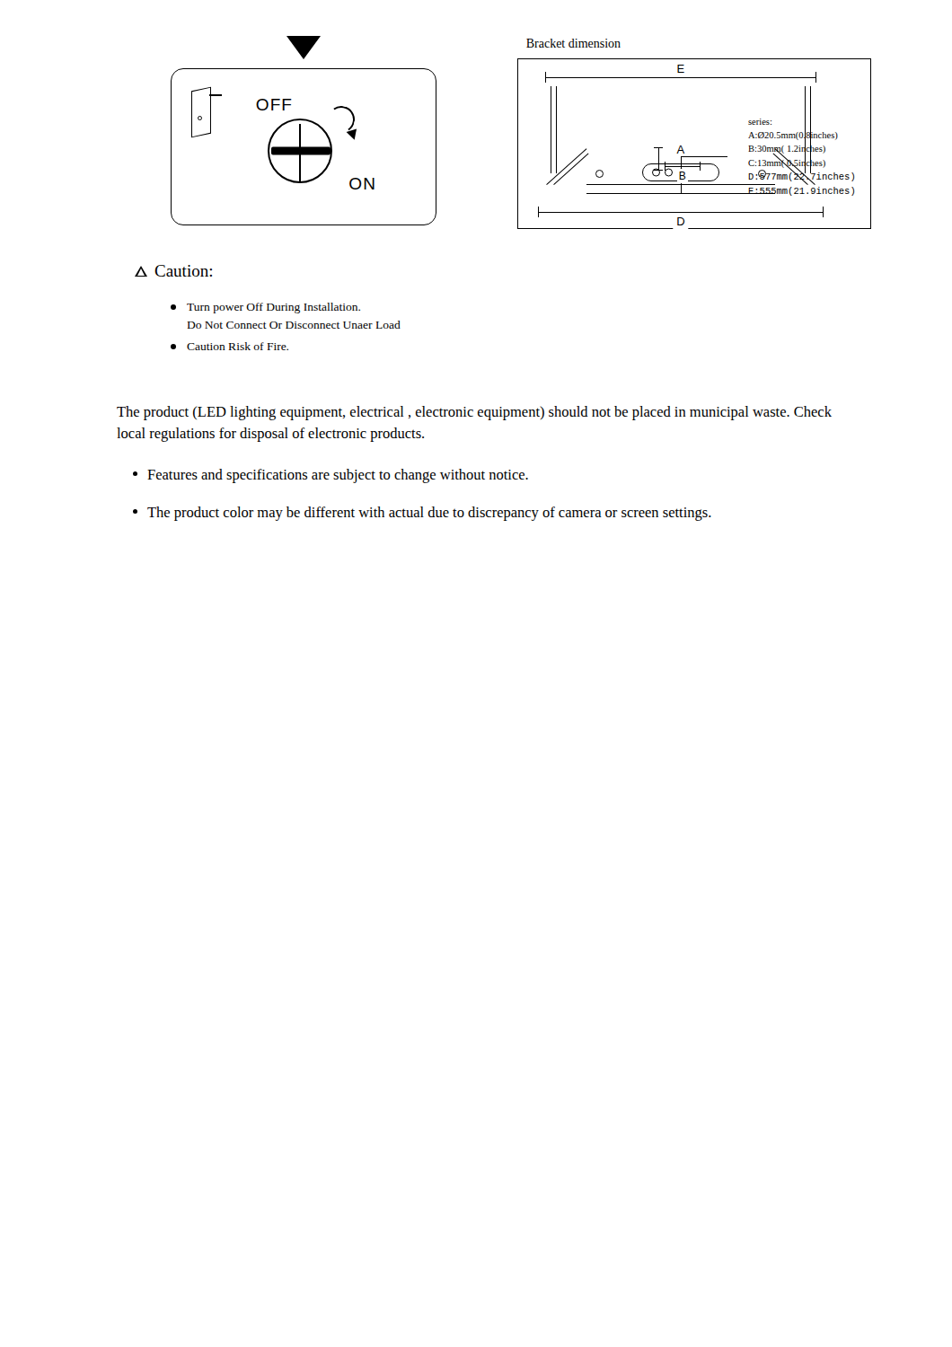OFF
ON
Bracket dimension
E
A
B
D
series:
A:Ø20.5mm(0.8inches)
B:30mm( 1.2inches)
C:13mm( 0.5inches)
D:577mm(22.7inches)
E:555mm(21.9inches)
Caution:
Turn power Off During Installation. Do Not Connect Or Disconnect Unaer Load
Caution Risk of Fire.
The product (LED lighting equipment, electrical , electronic equipment) should not be placed in municipal waste. Check local regulations for disposal of electronic products.
Features and specifications are subject to change without notice.
The product color may be different with actual due to discrepancy of camera or screen settings.